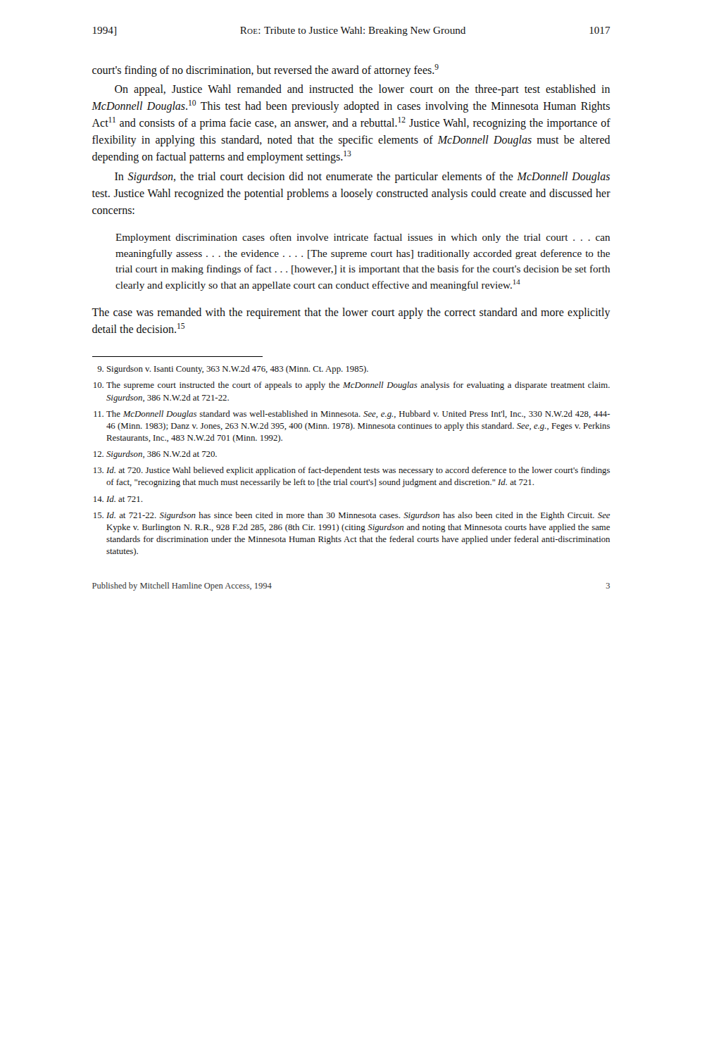1994] Roe: Tribute to Justice Wahl: Breaking New Ground 1017
court's finding of no discrimination, but reversed the award of attorney fees.9
On appeal, Justice Wahl remanded and instructed the lower court on the three-part test established in McDonnell Douglas.10 This test had been previously adopted in cases involving the Minnesota Human Rights Act11 and consists of a prima facie case, an answer, and a rebuttal.12 Justice Wahl, recognizing the importance of flexibility in applying this standard, noted that the specific elements of McDonnell Douglas must be altered depending on factual patterns and employment settings.13
In Sigurdson, the trial court decision did not enumerate the particular elements of the McDonnell Douglas test. Justice Wahl recognized the potential problems a loosely constructed analysis could create and discussed her concerns:
Employment discrimination cases often involve intricate factual issues in which only the trial court . . . can meaningfully assess . . . the evidence . . . . [The supreme court has] traditionally accorded great deference to the trial court in making findings of fact . . . [however,] it is important that the basis for the court's decision be set forth clearly and explicitly so that an appellate court can conduct effective and meaningful review.14
The case was remanded with the requirement that the lower court apply the correct standard and more explicitly detail the decision.15
Sigurdson v. Isanti County, 363 N.W.2d 476, 483 (Minn. Ct. App. 1985).
The supreme court instructed the court of appeals to apply the McDonnell Douglas analysis for evaluating a disparate treatment claim. Sigurdson, 386 N.W.2d at 721-22.
The McDonnell Douglas standard was well-established in Minnesota. See, e.g., Hubbard v. United Press Int'l, Inc., 330 N.W.2d 428, 444-46 (Minn. 1983); Danz v. Jones, 263 N.W.2d 395, 400 (Minn. 1978). Minnesota continues to apply this standard. See, e.g., Feges v. Perkins Restaurants, Inc., 483 N.W.2d 701 (Minn. 1992).
Sigurdson, 386 N.W.2d at 720.
Id. at 720. Justice Wahl believed explicit application of fact-dependent tests was necessary to accord deference to the lower court's findings of fact, "recognizing that much must necessarily be left to [the trial court's] sound judgment and discretion." Id. at 721.
Id. at 721.
Id. at 721-22. Sigurdson has since been cited in more than 30 Minnesota cases. Sigurdson has also been cited in the Eighth Circuit. See Kypke v. Burlington N. R.R., 928 F.2d 285, 286 (8th Cir. 1991) (citing Sigurdson and noting that Minnesota courts have applied the same standards for discrimination under the Minnesota Human Rights Act that the federal courts have applied under federal anti-discrimination statutes).
Published by Mitchell Hamline Open Access, 1994 3